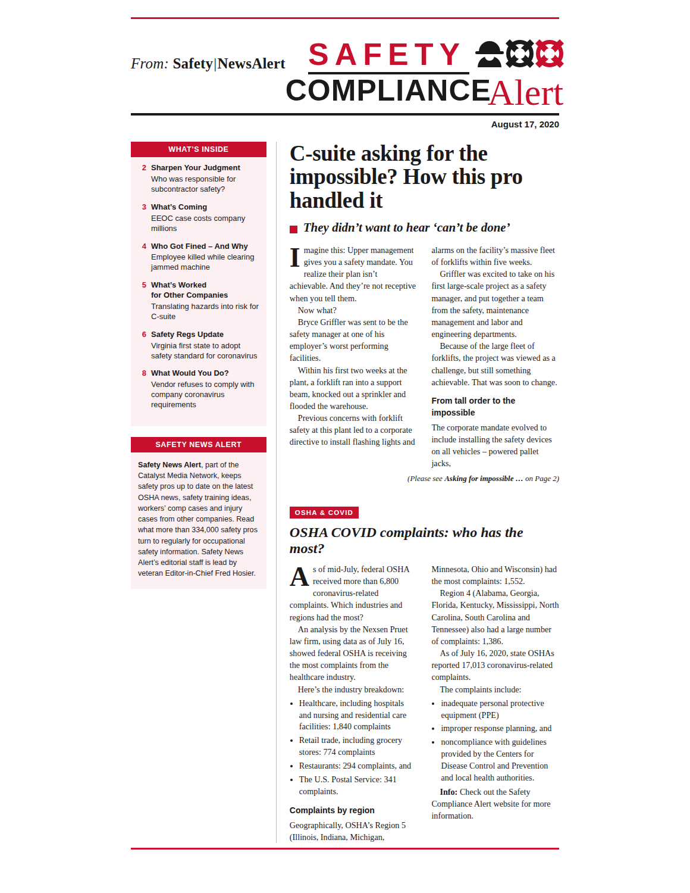From: Safety|NewsAlert
SAFETY
COMPLIANCE
Alert
August 17, 2020
WHAT’S INSIDE
2 Sharpen Your Judgment Who was responsible for subcontractor safety?
3 What’s Coming EEOC case costs company millions
4 Who Got Fined – And Why Employee killed while clearing jammed machine
5 What’s Worked
for Other Companies Translating hazards into risk for C-suite
6 Safety Regs Update Virginia first state to adopt safety standard for coronavirus
8 What Would You Do? Vendor refuses to comply with company coronavirus requirements
SAFETY NEWS ALERT
Safety News Alert, part of the Catalyst Media Network, keeps safety pros up to date on the latest OSHA news, safety training ideas, workers’ comp cases and injury cases from other companies. Read what more than 334,000 safety pros turn to regularly for occupational safety information. Safety News Alert’s editorial staff is lead by veteran Editor-in-Chief Fred Hosier.
C-suite asking for the impossible? How this pro handled it
They didn’t want to hear ‘can’t be done’
Imagine this: Upper management gives you a safety mandate. You realize their plan isn’t achievable. And they’re not receptive when you tell them.
Now what?
Bryce Griffler was sent to be the safety manager at one of his employer’s worst performing facilities.
Within his first two weeks at the plant, a forklift ran into a support beam, knocked out a sprinkler and flooded the warehouse.
Previous concerns with forklift safety at this plant led to a corporate directive to install flashing lights and alarms on the facility’s massive fleet of forklifts within five weeks.
Griffler was excited to take on his first large-scale project as a safety manager, and put together a team from the safety, maintenance management and labor and engineering departments.
Because of the large fleet of forklifts, the project was viewed as a challenge, but still something achievable. That was soon to change.
From tall order to the impossible
The corporate mandate evolved to include installing the safety devices on all vehicles – powered pallet jacks,
(Please see Asking for impossible … on Page 2)
OSHA & COVID
OSHA COVID complaints: who has the most?
As of mid-July, federal OSHA received more than 6,800 coronavirus-related complaints. Which industries and regions had the most?
An analysis by the Nexsen Pruet law firm, using data as of July 16, showed federal OSHA is receiving the most complaints from the healthcare industry.
Here’s the industry breakdown:
Healthcare, including hospitals and nursing and residential care facilities: 1,840 complaints
Retail trade, including grocery stores: 774 complaints
Restaurants: 294 complaints, and
The U.S. Postal Service: 341 complaints.
Complaints by region
Geographically, OSHA’s Region 5 (Illinois, Indiana, Michigan, Minnesota, Ohio and Wisconsin) had the most complaints: 1,552.
Region 4 (Alabama, Georgia, Florida, Kentucky, Mississippi, North Carolina, South Carolina and Tennessee) also had a large number of complaints: 1,386.
As of July 16, 2020, state OSHAs reported 17,013 coronavirus-related complaints.
The complaints include:
inadequate personal protective equipment (PPE)
improper response planning, and
noncompliance with guidelines provided by the Centers for Disease Control and Prevention and local health authorities.
Info: Check out the Safety Compliance Alert website for more information.